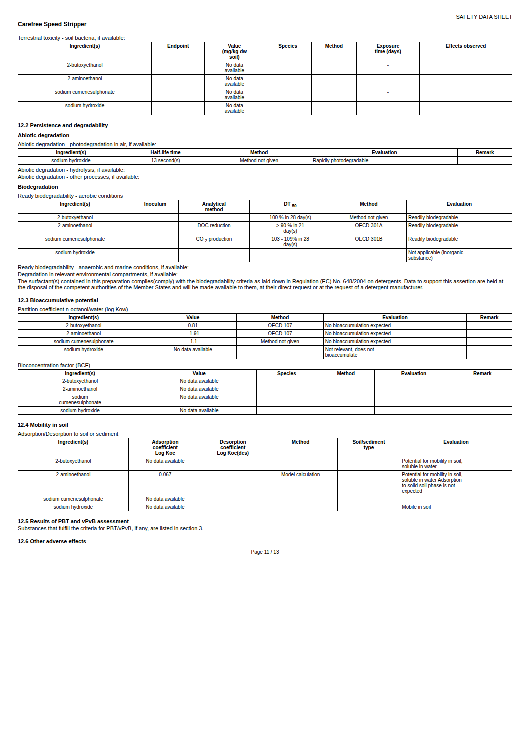SAFETY DATA SHEET
Carefree Speed Stripper
Terrestrial toxicity - soil bacteria, if available:
| Ingredient(s) | Endpoint | Value (mg/kg dw soil) | Species | Method | Exposure time (days) | Effects observed |
| --- | --- | --- | --- | --- | --- | --- |
| 2-butoxyethanol | | No data available | | | - | |
| 2-aminoethanol | | No data available | | | - | |
| sodium cumenesulphonate | | No data available | | | - | |
| sodium hydroxide | | No data available | | | - | |
12.2 Persistence and degradability
Abiotic degradation
Abiotic degradation - photodegradation in air, if available:
| Ingredient(s) | Half-life time | Method | Evaluation | Remark |
| --- | --- | --- | --- | --- |
| sodium hydroxide | 13 second(s) | Method not given | Rapidly photodegradable | |
Abiotic degradation - hydrolysis, if available:
Abiotic degradation - other processes, if available:
Biodegradation
Ready biodegradability - aerobic conditions
| Ingredient(s) | Inoculum | Analytical method | DT 50 | Method | Evaluation |
| --- | --- | --- | --- | --- | --- |
| 2-butoxyethanol | | | 100 % in 28 day(s) | Method not given | Readily biodegradable |
| 2-aminoethanol | | DOC reduction | > 90 % in 21 day(s) | OECD 301A | Readily biodegradable |
| sodium cumenesulphonate | | CO 2 production | 103 - 109% in 28 day(s) | OECD 301B | Readily biodegradable |
| sodium hydroxide | | | | | Not applicable (inorganic substance) |
Ready biodegradability - anaerobic and marine conditions, if available:
Degradation in relevant environmental compartments, if available:
The surfactant(s) contained in this preparation complies(comply) with the biodegradability criteria as laid down in Regulation (EC) No. 648/2004 on detergents. Data to support this assertion are held at the disposal of the competent authorities of the Member States and will be made available to them, at their direct request or at the request of a detergent manufacturer.
12.3 Bioaccumulative potential
Partition coefficient n-octanol/water (log Kow)
| Ingredient(s) | Value | Method | Evaluation | Remark |
| --- | --- | --- | --- | --- |
| 2-butoxyethanol | 0.81 | OECD 107 | No bioaccumulation expected | |
| 2-aminoethanol | - 1.91 | OECD 107 | No bioaccumulation expected | |
| sodium cumenesulphonate | -1.1 | Method not given | No bioaccumulation expected | |
| sodium hydroxide | No data available | | Not relevant, does not bioaccumulate | |
Bioconcentration factor (BCF)
| Ingredient(s) | Value | Species | Method | Evaluation | Remark |
| --- | --- | --- | --- | --- | --- |
| 2-butoxyethanol | No data available | | | | |
| 2-aminoethanol | No data available | | | | |
| sodium cumenesulphonate | No data available | | | | |
| sodium hydroxide | No data available | | | | |
12.4 Mobility in soil
Adsorption/Desorption to soil or sediment
| Ingredient(s) | Adsorption coefficient Log Koc | Desorption coefficient Log Koc(des) | Method | Soil/sediment type | Evaluation |
| --- | --- | --- | --- | --- | --- |
| 2-butoxyethanol | No data available | | | | Potential for mobility in soil, soluble in water |
| 2-aminoethanol | 0.067 | | Model calculation | | Potential for mobility in soil, soluble in water Adsorption to solid soil phase is not expected |
| sodium cumenesulphonate | No data available | | | | |
| sodium hydroxide | No data available | | | | Mobile in soil |
12.5 Results of PBT and vPvB assessment
Substances that fulfill the criteria for PBT/vPvB, if any, are listed in section 3.
12.6 Other adverse effects
Page 11 / 13